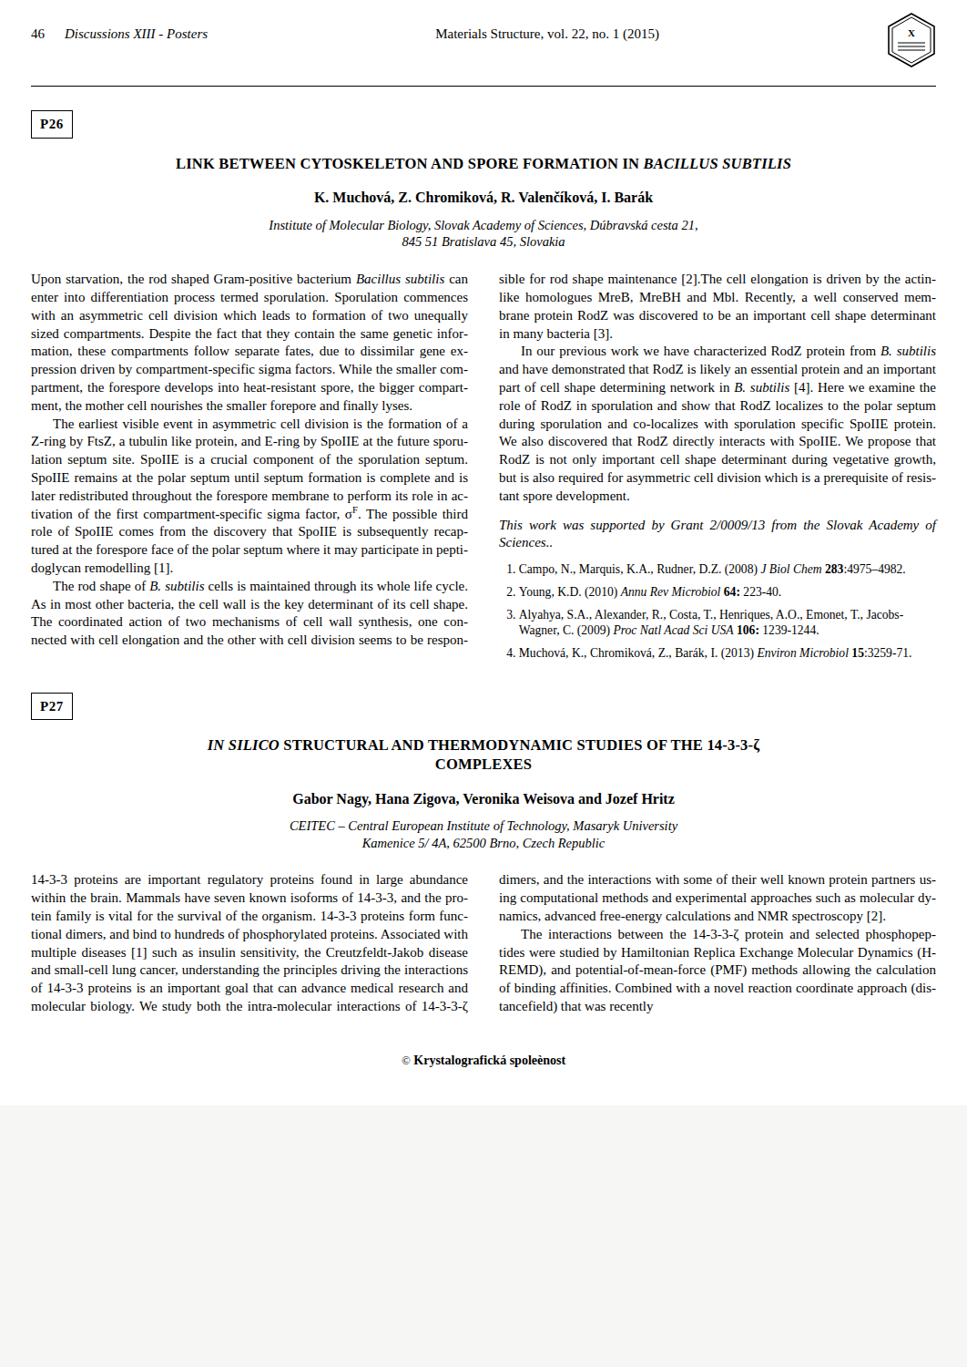46 Discussions XIII - Posters
Materials Structure, vol. 22, no. 1 (2015)
X
P26
LINK BETWEEN CYTOSKELETON AND SPORE FORMATION IN BACILLUS SUBTILIS
K. Muchová, Z. Chromiková, R. Valenčíková, I. Barák
Institute of Molecular Biology, Slovak Academy of Sciences, Dúbravská cesta 21,
845 51 Bratislava 45, Slovakia
Upon starvation, the rod shaped Gram-positive bacterium Bacillus subtilis can enter into differentiation process termed sporulation. Sporulation commences with an asymmetric cell division which leads to formation of two unequally sized compartments. Despite the fact that they contain the same genetic information, these compartments follow separate fates, due to dissimilar gene expression driven by compartment-specific sigma factors. While the smaller compartment, the forespore develops into heat-resistant spore, the bigger compartment, the mother cell nourishes the smaller forepore and finally lyses.
The earliest visible event in asymmetric cell division is the formation of a Z-ring by FtsZ, a tubulin like protein, and E-ring by SpoIIE at the future sporulation septum site. SpoIIE is a crucial component of the sporulation septum. SpoIIE remains at the polar septum until septum formation is complete and is later redistributed throughout the forespore membrane to perform its role in activation of the first compartment-specific sigma factor, σF. The possible third role of SpoIIE comes from the discovery that SpoIIE is subsequently recaptured at the forespore face of the polar septum where it may participate in peptidoglycan remodelling [1].
The rod shape of B. subtilis cells is maintained through its whole life cycle. As in most other bacteria, the cell wall is the key determinant of its cell shape. The coordinated action of two mechanisms of cell wall synthesis, one connected with cell elongation and the other with cell division seems to be responsible for rod shape maintenance [2].The cell elongation is driven by the actin-like homologues MreB, MreBH and Mbl. Recently, a well conserved membrane protein RodZ was discovered to be an important cell shape determinant in many bacteria [3].
In our previous work we have characterized RodZ protein from B. subtilis and have demonstrated that RodZ is likely an essential protein and an important part of cell shape determining network in B. subtilis [4]. Here we examine the role of RodZ in sporulation and show that RodZ localizes to the polar septum during sporulation and co-localizes with sporulation specific SpoIIE protein. We also discovered that RodZ directly interacts with SpoIIE. We propose that RodZ is not only important cell shape determinant during vegetative growth, but is also required for asymmetric cell division which is a prerequisite of resistant spore development.
This work was supported by Grant 2/0009/13 from the Slovak Academy of Sciences..
Campo, N., Marquis, K.A., Rudner, D.Z. (2008) J Biol Chem 283:4975–4982.
Young, K.D. (2010) Annu Rev Microbiol 64: 223-40.
Alyahya, S.A., Alexander, R., Costa, T., Henriques, A.O., Emonet, T., Jacobs-Wagner, C. (2009) Proc Natl Acad Sci USA 106: 1239-1244.
Muchová, K., Chromiková, Z., Barák, I. (2013) Environ Microbiol 15:3259-71.
P27
IN SILICO STRUCTURAL AND THERMODYNAMIC STUDIES OF THE 14-3-3-ζ
COMPLEXES
Gabor Nagy, Hana Zigova, Veronika Weisova and Jozef Hritz
CEITEC – Central European Institute of Technology, Masaryk University
Kamenice 5/ 4A, 62500 Brno, Czech Republic
14-3-3 proteins are important regulatory proteins found in large abundance within the brain. Mammals have seven known isoforms of 14-3-3, and the protein family is vital for the survival of the organism. 14-3-3 proteins form functional dimers, and bind to hundreds of phosphorylated proteins. Associated with multiple diseases [1] such as insulin sensitivity, the Creutzfeldt-Jakob disease and small-cell lung cancer, understanding the principles driving the interactions of 14-3-3 proteins is an important goal that can advance medical research and molecular biology. We study both the intra-molecular interactions of 14-3-3-ζ dimers, and the interactions with some of their well known protein partners using computational methods and experimental approaches such as molecular dynamics, advanced free-energy calculations and NMR spectroscopy [2].
The interactions between the 14-3-3-ζ protein and selected phosphopeptides were studied by Hamiltonian Replica Exchange Molecular Dynamics (H-REMD), and potential-of-mean-force (PMF) methods allowing the calculation of binding affinities. Combined with a novel reaction coordinate approach (distancefield) that was recently
© Krystalografická spoleènost